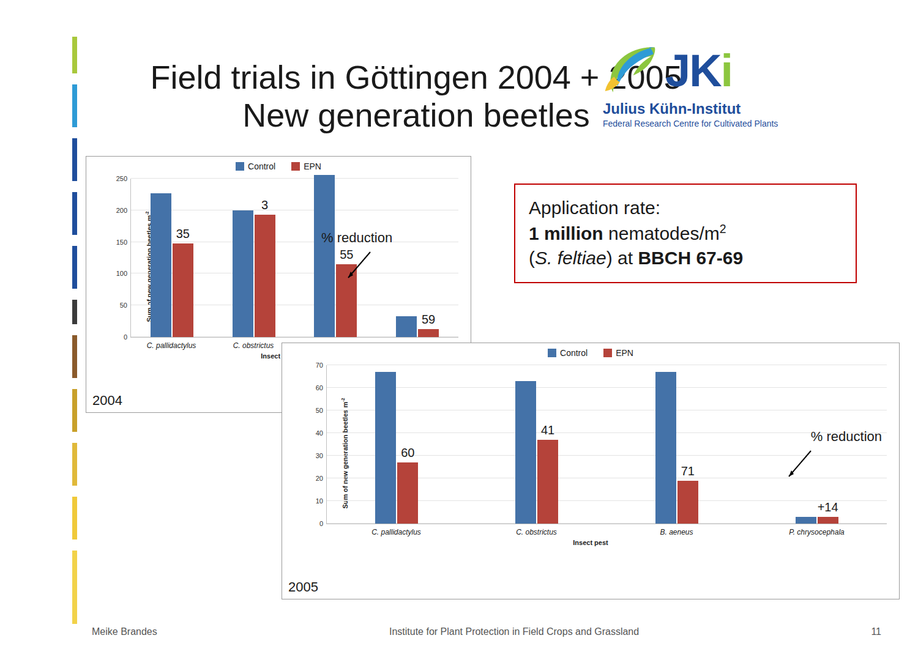JKi
Julius Kühn-Institut
Federal Research Centre for Cultivated Plants
Field trials in Göttingen 2004 + 2005 New generation beetles
Application rate:
1 million nematodes/m2
(S. feltiae) at BBCH 67-69
Control EPN
Sum of new generation beetles m-2
0
50
100
150
200
250
35
3
55
59
C. pallidactylus C. obstrictus B. aeneus P. chrysocephala
Insect pest
% reduction
2004
Control EPN
Sum of new generation beetles m-2
0
10
20
30
40
50
60
70
60
41
71
+14
C. pallidactylus C. obstrictus B. aeneus P. chrysocephala
Insect pest
% reduction
2005
Meike Brandes
Institute for Plant Protection in Field Crops and Grassland
11